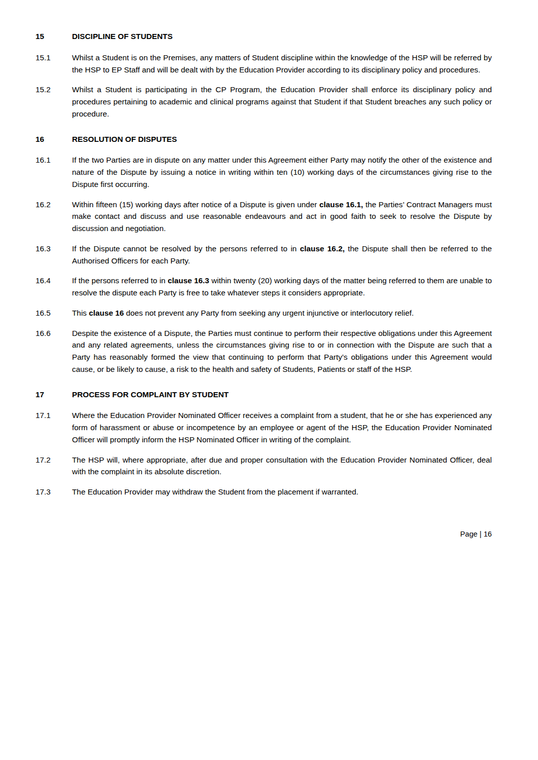15
Discipline of Students
15.1
Whilst a Student is on the Premises, any matters of Student discipline within the knowledge of the HSP will be referred by the HSP to EP Staff and will be dealt with by the Education Provider according to its disciplinary policy and procedures.
15.2
Whilst a Student is participating in the CP Program, the Education Provider shall enforce its disciplinary policy and procedures pertaining to academic and clinical programs against that Student if that Student breaches any such policy or procedure.
16
Resolution of Disputes
16.1
If the two Parties are in dispute on any matter under this Agreement either Party may notify the other of the existence and nature of the Dispute by issuing a notice in writing within ten (10) working days of the circumstances giving rise to the Dispute first occurring.
16.2
Within fifteen (15) working days after notice of a Dispute is given under clause 16.1, the Parties’ Contract Managers must make contact and discuss and use reasonable endeavours and act in good faith to seek to resolve the Dispute by discussion and negotiation.
16.3
If the Dispute cannot be resolved by the persons referred to in clause 16.2, the Dispute shall then be referred to the Authorised Officers for each Party.
16.4
If the persons referred to in clause 16.3 within twenty (20) working days of the matter being referred to them are unable to resolve the dispute each Party is free to take whatever steps it considers appropriate.
16.5
This clause 16 does not prevent any Party from seeking any urgent injunctive or interlocutory relief.
16.6
Despite the existence of a Dispute, the Parties must continue to perform their respective obligations under this Agreement and any related agreements, unless the circumstances giving rise to or in connection with the Dispute are such that a Party has reasonably formed the view that continuing to perform that Party’s obligations under this Agreement would cause, or be likely to cause, a risk to the health and safety of Students, Patients or staff of the HSP.
17
Process for Complaint by Student
17.1
Where the Education Provider Nominated Officer receives a complaint from a student, that he or she has experienced any form of harassment or abuse or incompetence by an employee or agent of the HSP, the Education Provider Nominated Officer will promptly inform the HSP Nominated Officer in writing of the complaint.
17.2
The HSP will, where appropriate, after due and proper consultation with the Education Provider Nominated Officer, deal with the complaint in its absolute discretion.
17.3
The Education Provider may withdraw the Student from the placement if warranted.
Page | 16